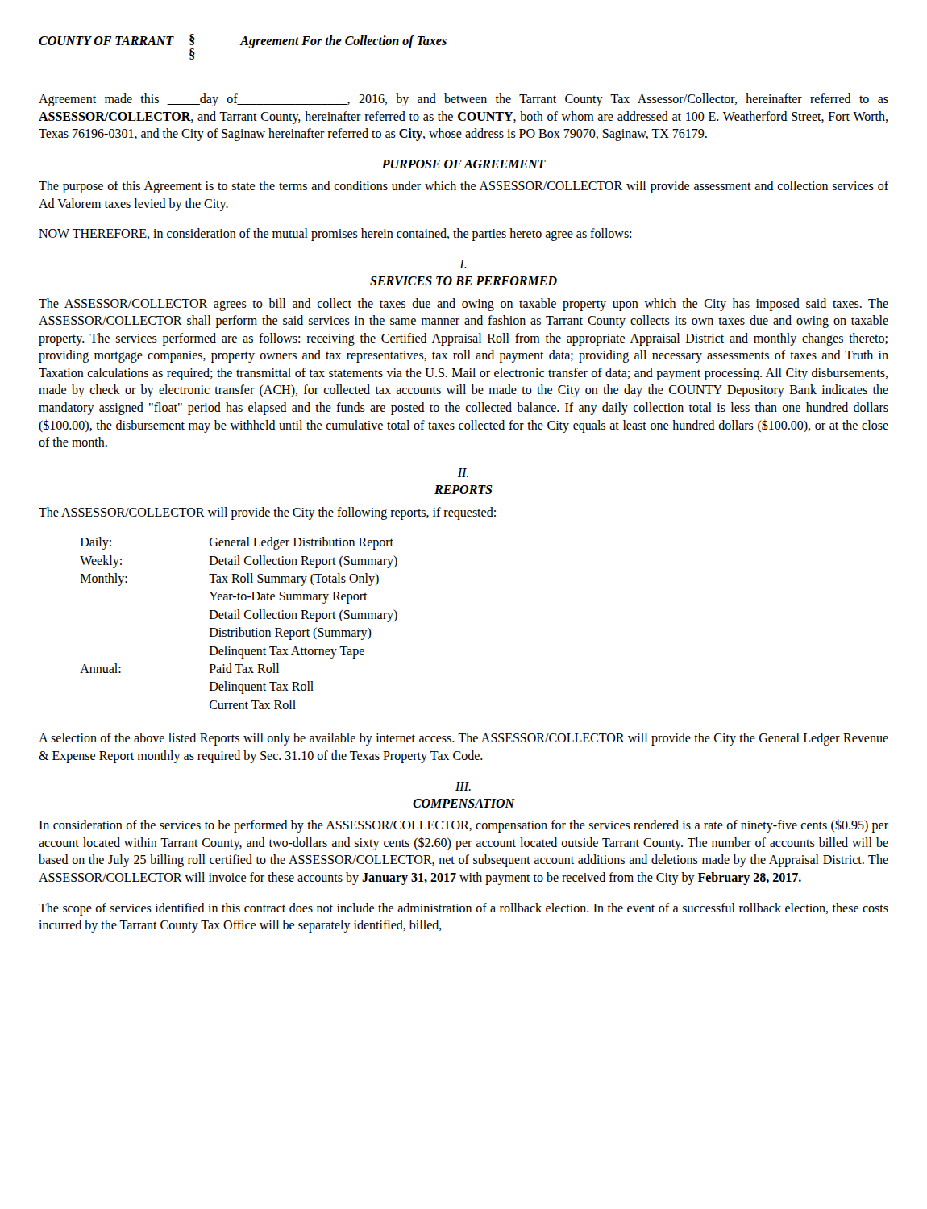COUNTY OF TARRANT
§
§
Agreement For the Collection of Taxes
Agreement made this _____day of_________________, 2016, by and between the Tarrant County Tax Assessor/Collector, hereinafter referred to as ASSESSOR/COLLECTOR, and Tarrant County, hereinafter referred to as the COUNTY, both of whom are addressed at 100 E. Weatherford Street, Fort Worth, Texas 76196-0301, and the City of Saginaw hereinafter referred to as City, whose address is PO Box 79070, Saginaw, TX 76179.
PURPOSE OF AGREEMENT
The purpose of this Agreement is to state the terms and conditions under which the ASSESSOR/COLLECTOR will provide assessment and collection services of Ad Valorem taxes levied by the City.
NOW THEREFORE, in consideration of the mutual promises herein contained, the parties hereto agree as follows:
I.
SERVICES TO BE PERFORMED
The ASSESSOR/COLLECTOR agrees to bill and collect the taxes due and owing on taxable property upon which the City has imposed said taxes. The ASSESSOR/COLLECTOR shall perform the said services in the same manner and fashion as Tarrant County collects its own taxes due and owing on taxable property. The services performed are as follows: receiving the Certified Appraisal Roll from the appropriate Appraisal District and monthly changes thereto; providing mortgage companies, property owners and tax representatives, tax roll and payment data; providing all necessary assessments of taxes and Truth in Taxation calculations as required; the transmittal of tax statements via the U.S. Mail or electronic transfer of data; and payment processing. All City disbursements, made by check or by electronic transfer (ACH), for collected tax accounts will be made to the City on the day the COUNTY Depository Bank indicates the mandatory assigned "float" period has elapsed and the funds are posted to the collected balance. If any daily collection total is less than one hundred dollars ($100.00), the disbursement may be withheld until the cumulative total of taxes collected for the City equals at least one hundred dollars ($100.00), or at the close of the month.
II.
REPORTS
The ASSESSOR/COLLECTOR will provide the City the following reports, if requested:
| Daily: | General Ledger Distribution Report |
| Weekly: | Detail Collection Report (Summary) |
| Monthly: | Tax Roll Summary (Totals Only) |
| | Year-to-Date Summary Report |
| | Detail Collection Report (Summary) |
| | Distribution Report (Summary) |
| | Delinquent Tax Attorney Tape |
| Annual: | Paid Tax Roll |
| | Delinquent Tax Roll |
| | Current Tax Roll |
A selection of the above listed Reports will only be available by internet access. The ASSESSOR/COLLECTOR will provide the City the General Ledger Revenue & Expense Report monthly as required by Sec. 31.10 of the Texas Property Tax Code.
III.
COMPENSATION
In consideration of the services to be performed by the ASSESSOR/COLLECTOR, compensation for the services rendered is a rate of ninety-five cents ($0.95) per account located within Tarrant County, and two-dollars and sixty cents ($2.60) per account located outside Tarrant County. The number of accounts billed will be based on the July 25 billing roll certified to the ASSESSOR/COLLECTOR, net of subsequent account additions and deletions made by the Appraisal District. The ASSESSOR/COLLECTOR will invoice for these accounts by January 31, 2017 with payment to be received from the City by February 28, 2017.
The scope of services identified in this contract does not include the administration of a rollback election. In the event of a successful rollback election, these costs incurred by the Tarrant County Tax Office will be separately identified, billed,